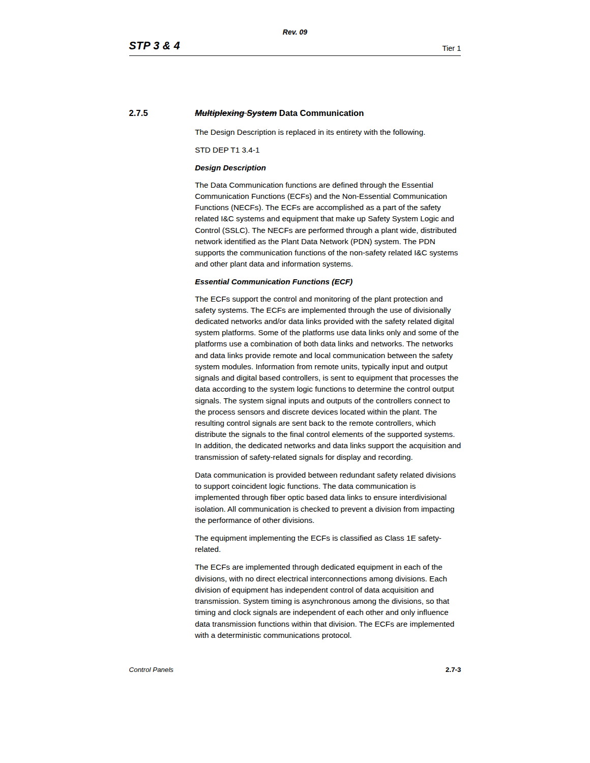Rev. 09
STP 3 & 4
Tier 1
2.7.5 Multiplexing System Data Communication
The Design Description is replaced in its entirety with the following.
STD DEP T1 3.4-1
Design Description
The Data Communication functions are defined through the Essential Communication Functions (ECFs) and the Non-Essential Communication Functions (NECFs). The ECFs are accomplished as a part of the safety related I&C systems and equipment that make up Safety System Logic and Control (SSLC). The NECFs are performed through a plant wide, distributed network identified as the Plant Data Network (PDN) system. The PDN supports the communication functions of the non-safety related I&C systems and other plant data and information systems.
Essential Communication Functions (ECF)
The ECFs support the control and monitoring of the plant protection and safety systems. The ECFs are implemented through the use of divisionally dedicated networks and/or data links provided with the safety related digital system platforms. Some of the platforms use data links only and some of the platforms use a combination of both data links and networks. The networks and data links provide remote and local communication between the safety system modules. Information from remote units, typically input and output signals and digital based controllers, is sent to equipment that processes the data according to the system logic functions to determine the control output signals. The system signal inputs and outputs of the controllers connect to the process sensors and discrete devices located within the plant. The resulting control signals are sent back to the remote controllers, which distribute the signals to the final control elements of the supported systems. In addition, the dedicated networks and data links support the acquisition and transmission of safety-related signals for display and recording.
Data communication is provided between redundant safety related divisions to support coincident logic functions. The data communication is implemented through fiber optic based data links to ensure interdivisional isolation. All communication is checked to prevent a division from impacting the performance of other divisions.
The equipment implementing the ECFs is classified as Class 1E safety-related.
The ECFs are implemented through dedicated equipment in each of the divisions, with no direct electrical interconnections among divisions. Each division of equipment has independent control of data acquisition and transmission. System timing is asynchronous among the divisions, so that timing and clock signals are independent of each other and only influence data transmission functions within that division. The ECFs are implemented with a deterministic communications protocol.
Control Panels
2.7-3